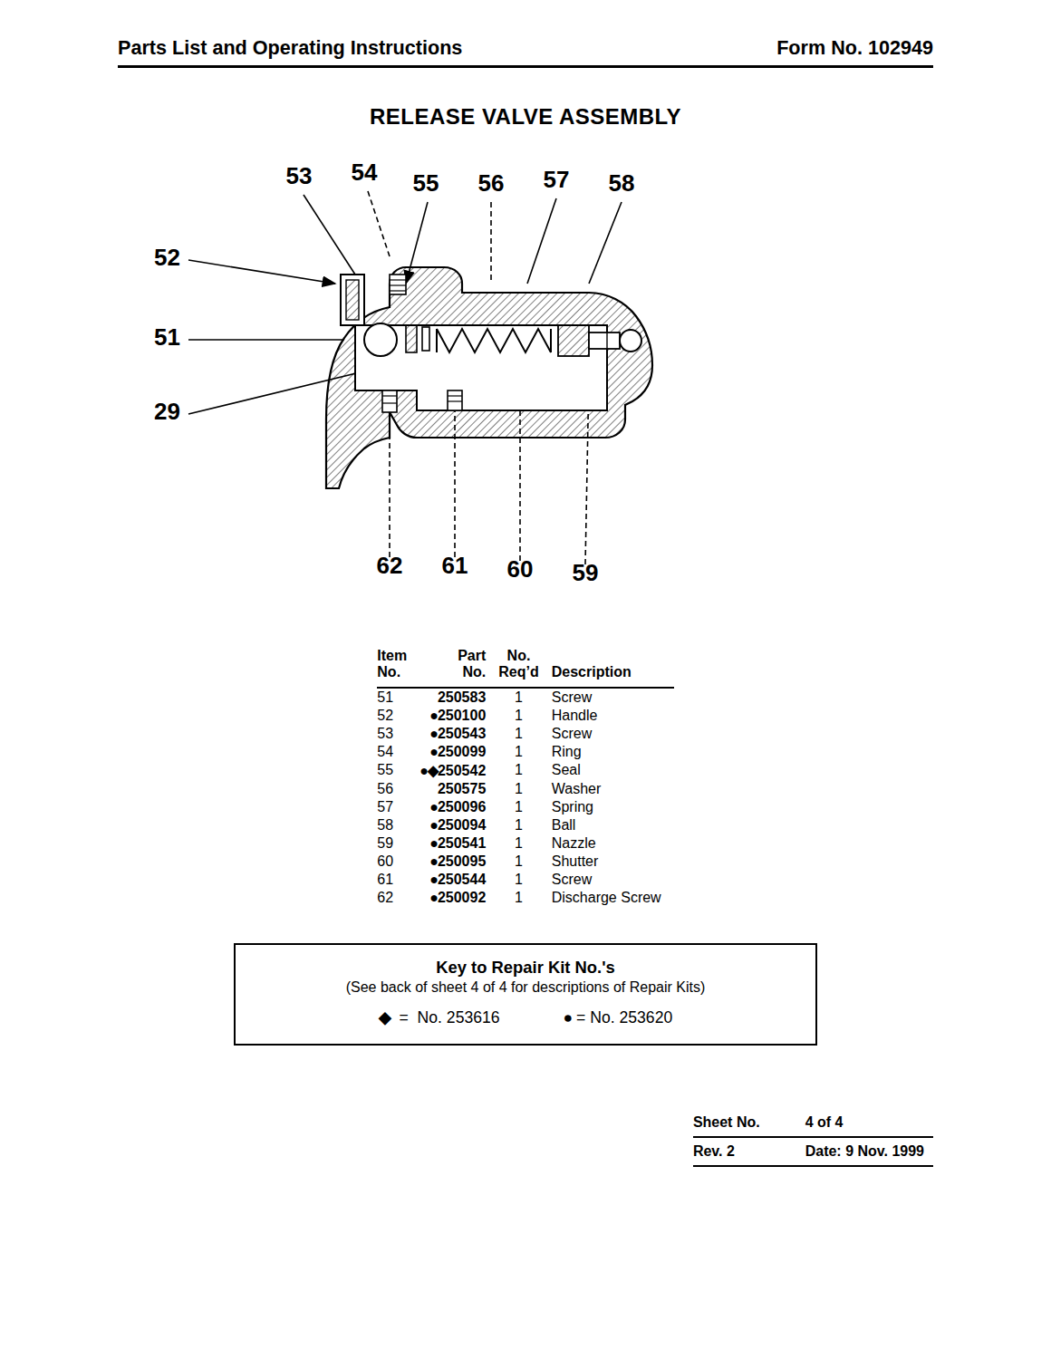Parts List and Operating Instructions
Form No. 102949
RELEASE VALVE ASSEMBLY
53 54 55 56 57 58 52 51 29 62 61 60 59
| Item No. | Part No. | No. Req’d | Description |
| --- | --- | --- | --- |
| 51 | 250583 | 1 | Screw |
| 52 | ● 250100 | 1 | Handle |
| 53 | ● 250543 | 1 | Screw |
| 54 | ● 250099 | 1 | Ring |
| 55 | ●◆ 250542 | 1 | Seal |
| 56 | 250575 | 1 | Washer |
| 57 | ● 250096 | 1 | Spring |
| 58 | ● 250094 | 1 | Ball |
| 59 | ● 250541 | 1 | Nazzle |
| 60 | ● 250095 | 1 | Shutter |
| 61 | ● 250544 | 1 | Screw |
| 62 | ● 250092 | 1 | Discharge Screw |
Key to Repair Kit No.'s
(See back of sheet 4 of 4 for descriptions of Repair Kits)
◆ = No. 253616 ● = No. 253620
| Sheet No. | 4 of 4 |
| Rev. 2 | Date: 9 Nov. 1999 |